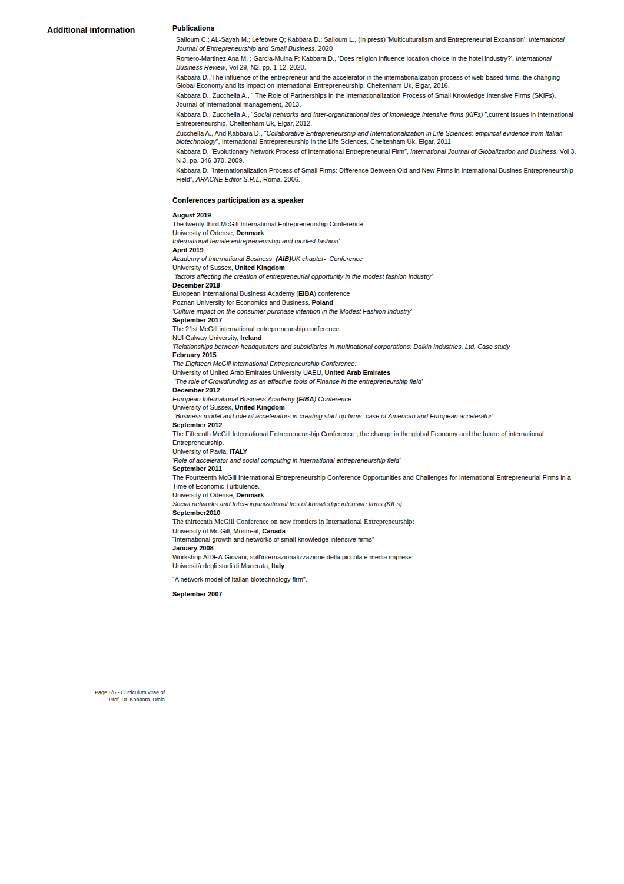Additional information
Publications
Salloum C.; AL-Sayah M.; Lefebvre Q; Kabbara D.; Salloum L., (In press) 'Multiculturalism and Entrepreneurial Expansion', International Journal of Entrepreneurship and Small Business, 2020
Romero-Martinez Ana M. ; Garcia-Muina F; Kabbara D., 'Does religion influence location choice in the hotel industry?', International Business Review, Vol 29, N2, pp. 1-12, 2020.
Kabbara D.,'The influence of the entrepreneur and the accelerator in the internationalization process of web-based firms, the changing Global Economy and its impact on International Entrepreneurship, Cheltenham Uk, Elgar, 2016.
Kabbara D., Zucchella A., “ The Role of Partnerships in the Internationalization Process of Small Knowledge Intensive Firms (SKIFs), Journal of international management, 2013.
Kabbara D., Zucchella A., “Social networks and Inter-organizational ties of knowledge intensive firms (KIFs) ”,current issues in International Entrepreneurship, Cheltenham Uk, Elgar, 2012.
Zucchella A., And Kabbara D., “Collaborative Entrepreneurship and Internationalization in Life Sciences: empirical evidence from Italian biotechnology”, International Entrepreneurship in the Life Sciences, Cheltenham Uk, Elgar, 2011
Kabbara D. “Evolutionary Network Process of International Entrepreneurial Firm”, International Journal of Globalization and Business, Vol 3, N 3, pp. 346-370, 2009.
Kabbara D. “Internationalization Process of Small Firms: Difference Between Old and New Firms in International Busines Entrepreneurship Field”, ARACNE Editor S.R.L, Roma, 2006.
Conferences participation as a speaker
August 2019
The twenty-third McGill International Entrepreneurship Conference
University of Odense, Denmark
International female entrepreneurship and modest fashion'
April 2019
Academy of International Business (AIB) UK chapter- Conference
University of Sussex, United Kingdom
'factors affecting the creation of entrepreneurial opportunity in the modest fashion industry'
December 2018
European International Business Academy (EIBA) conference
Poznan University for Economics and Business, Poland
'Culture impact on the consumer purchase intention in the Modest Fashion Industry'
September 2017
The 21st McGill international entrepreneurship conference
NUI Galway University, Ireland
'Relationships between headquarters and subsidiaries in multinational corporations: Daikin Industries, Ltd. Case study
February 2015
The Eighteen McGill international Entrepreneurship Conference:
University of United Arab Emirates University UAEU, United Arab Emirates
'The role of Crowdfunding as an effective tools of Finance in the entrepreneurship field'
December 2012
European International Business Academy (EIBA) Conference
University of Sussex, United Kingdom
'Business model and role of accelerators in creating start-up firms: case of American and European accelerator'
September 2012
The Fifteenth McGill International Entrepreneurship Conference , the change in the global Economy and the future of international Entrepreneurship.
University of Pavia, ITALY
'Role of accelerator and social computing in international entrepreneurship field'
September 2011
The Fourteenth McGill International Entrepreneurship Conference Opportunities and Challenges for International Entrepreneurial Firms in a Time of Economic Turbulence.
University of Odense, Denmark
Social networks and Inter-organizational ties of knowledge intensive firms (KIFs)
September2010
The thirteenth McGill Conference on new frontiers in International Entrepreneurship:
University of Mc Gill, Montreal, Canada
“International growth and networks of small knowledge intensive firms”
January 2008
Workshop AIDEA-Giovani, sull'internazionalizzazione della piccola e media imprese:
Università degli studi di Macerata, Italy
“A network model of Italian biotechnology firm”.
September 2007
Page 6/6 - Curriculum vitae of
Prof. Dr. Kabbara, Diala